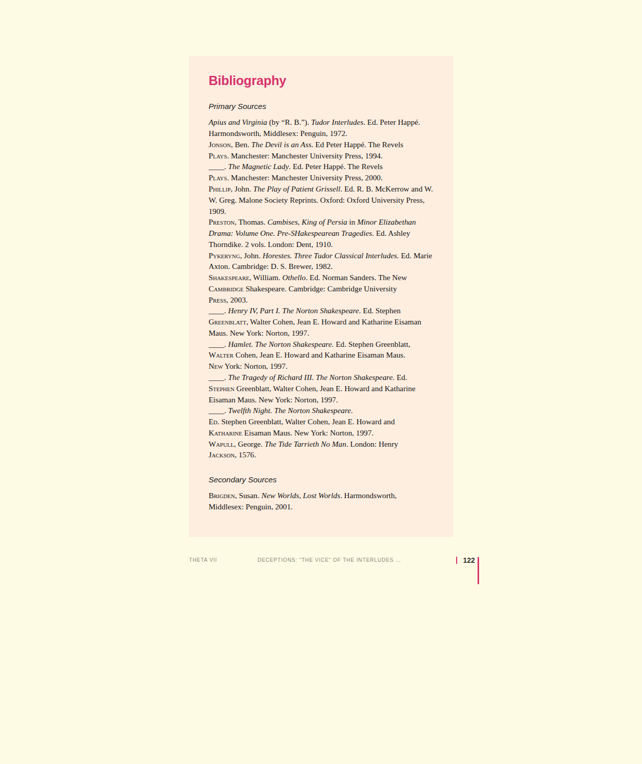Bibliography
Primary Sources
Apius and Virginia (by “R. B.”). Tudor Interludes. Ed. Peter Happé. Harmondsworth, Middlesex: Penguin, 1972.
Jonson, Ben. The Devil is an Ass. Ed Peter Happé. The Revels
Plays. Manchester: Manchester University Press, 1994.
____. The Magnetic Lady. Ed. Peter Happé. The Revels
Plays. Manchester: Manchester University Press, 2000.
Phillip, John. The Play of Patient Grissell. Ed. R. B. McKerrow and W. W. Greg. Malone Society Reprints. Oxford: Oxford University Press, 1909.
Preston, Thomas. Cambises, King of Persia in Minor Elizabethan Drama: Volume One. Pre-SHakespearean Tragedies. Ed. Ashley Thorndike. 2 vols. London: Dent, 1910.
Pykeryng, John. Horestes. Three Tudor Classical Interludes. Ed. Marie Axton. Cambridge: D. S. Brewer, 1982.
Shakespeare, William. Othello. Ed. Norman Sanders. The New
Cambridge Shakespeare. Cambridge: Cambridge University
Press, 2003.
____. Henry IV, Part I. The Norton Shakespeare. Ed. Stephen
Greenblatt, Walter Cohen, Jean E. Howard and Katharine Eisaman Maus. New York: Norton, 1997.
____. Hamlet. The Norton Shakespeare. Ed. Stephen Greenblatt,
Walter Cohen, Jean E. Howard and Katharine Eisaman Maus.
New York: Norton, 1997.
____. The Tragedy of Richard III. The Norton Shakespeare. Ed.
Stephen Greenblatt, Walter Cohen, Jean E. Howard and Katharine Eisaman Maus. New York: Norton, 1997.
____. Twelfth Night. The Norton Shakespeare.
Ed. Stephen Greenblatt, Walter Cohen, Jean E. Howard and
Katharine Eisaman Maus. New York: Norton, 1997.
Wapull, George. The Tide Tarrieth No Man. London: Henry
Jackson, 1576.
Secondary Sources
Brigden, Susan. New Worlds, Lost Worlds. Harmondsworth, Middlesex: Penguin, 2001.
Theta VII
Deceptions: “The Vice” of the Interludes …
122